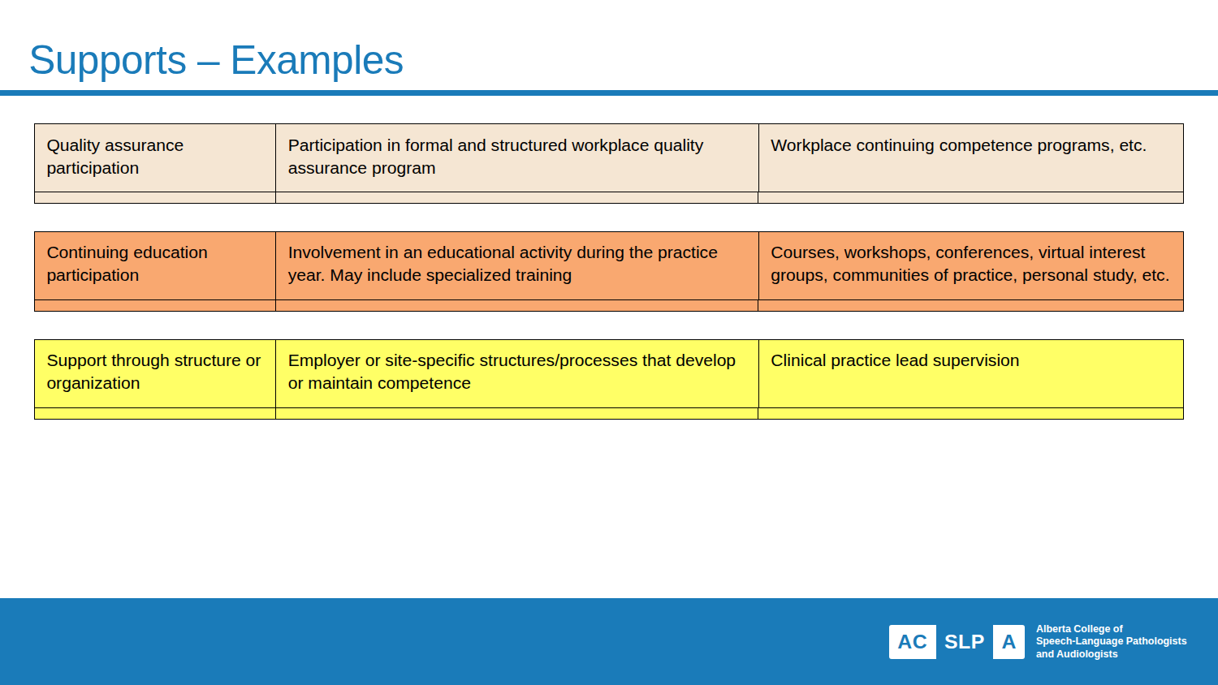Supports – Examples
| Quality assurance participation | Participation in formal and structured workplace quality assurance program | Workplace continuing competence programs, etc. |
| Continuing education participation | Involvement in an educational activity during the practice year. May include specialized training | Courses, workshops, conferences, virtual interest groups, communities of practice, personal study, etc. |
| Support through structure or organization | Employer or site-specific structures/processes that develop or maintain competence | Clinical practice lead supervision |
AC SLP A
Alberta College of
Speech-Language Pathologists
and Audiologists